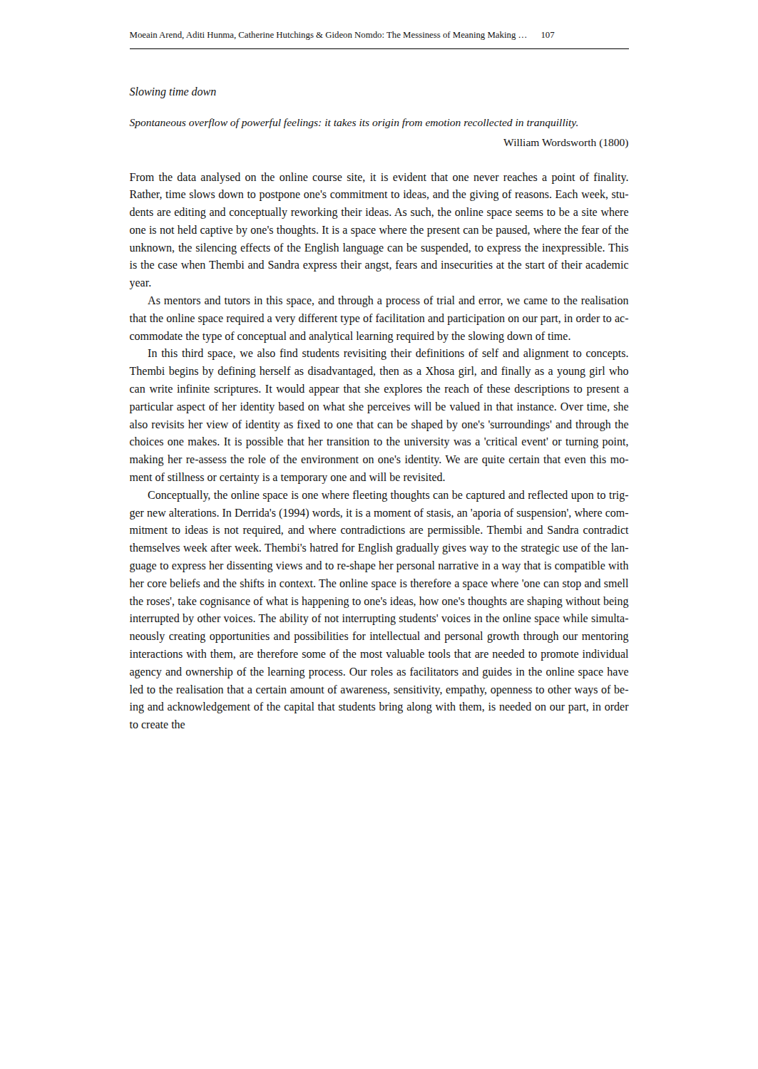Moeain Arend, Aditi Hunma, Catherine Hutchings & Gideon Nomdo: The Messiness of Meaning Making …107
Slowing time down
Spontaneous overflow of powerful feelings: it takes its origin from emotion recollected in tranquillity. William Wordsworth (1800)
From the data analysed on the online course site, it is evident that one never reaches a point of finality. Rather, time slows down to postpone one's commitment to ideas, and the giving of reasons. Each week, students are editing and conceptually reworking their ideas. As such, the online space seems to be a site where one is not held captive by one's thoughts. It is a space where the present can be paused, where the fear of the unknown, the silencing effects of the English language can be suspended, to express the inexpressible. This is the case when Thembi and Sandra express their angst, fears and insecurities at the start of their academic year.
As mentors and tutors in this space, and through a process of trial and error, we came to the realisation that the online space required a very different type of facilitation and participation on our part, in order to accommodate the type of conceptual and analytical learning required by the slowing down of time.
In this third space, we also find students revisiting their definitions of self and alignment to concepts. Thembi begins by defining herself as disadvantaged, then as a Xhosa girl, and finally as a young girl who can write infinite scriptures. It would appear that she explores the reach of these descriptions to present a particular aspect of her identity based on what she perceives will be valued in that instance. Over time, she also revisits her view of identity as fixed to one that can be shaped by one's 'surroundings' and through the choices one makes. It is possible that her transition to the university was a 'critical event' or turning point, making her re-assess the role of the environment on one's identity. We are quite certain that even this moment of stillness or certainty is a temporary one and will be revisited.
Conceptually, the online space is one where fleeting thoughts can be captured and reflected upon to trigger new alterations. In Derrida's (1994) words, it is a moment of stasis, an 'aporia of suspension', where commitment to ideas is not required, and where contradictions are permissible. Thembi and Sandra contradict themselves week after week. Thembi's hatred for English gradually gives way to the strategic use of the language to express her dissenting views and to re-shape her personal narrative in a way that is compatible with her core beliefs and the shifts in context. The online space is therefore a space where 'one can stop and smell the roses', take cognisance of what is happening to one's ideas, how one's thoughts are shaping without being interrupted by other voices. The ability of not interrupting students' voices in the online space while simultaneously creating opportunities and possibilities for intellectual and personal growth through our mentoring interactions with them, are therefore some of the most valuable tools that are needed to promote individual agency and ownership of the learning process. Our roles as facilitators and guides in the online space have led to the realisation that a certain amount of awareness, sensitivity, empathy, openness to other ways of being and acknowledgement of the capital that students bring along with them, is needed on our part, in order to create the